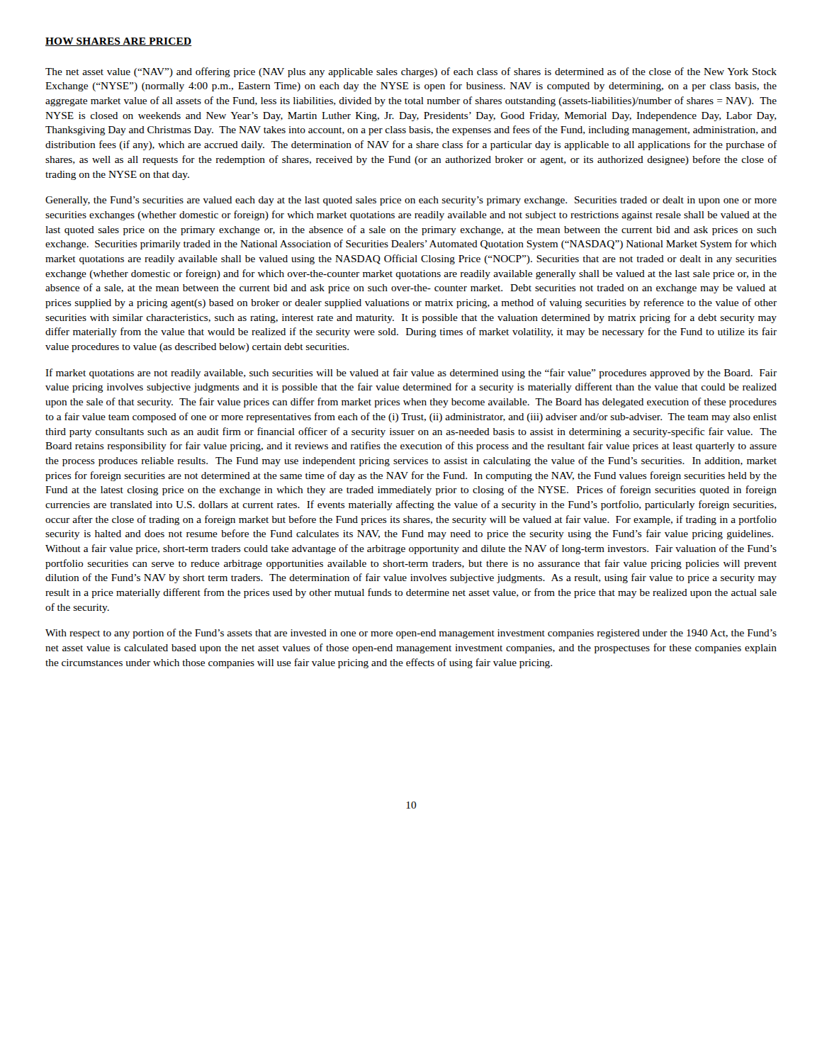HOW SHARES ARE PRICED
The net asset value (“NAV”) and offering price (NAV plus any applicable sales charges) of each class of shares is determined as of the close of the New York Stock Exchange (“NYSE”) (normally 4:00 p.m., Eastern Time) on each day the NYSE is open for business. NAV is computed by determining, on a per class basis, the aggregate market value of all assets of the Fund, less its liabilities, divided by the total number of shares outstanding (assets-liabilities)/number of shares = NAV). The NYSE is closed on weekends and New Year’s Day, Martin Luther King, Jr. Day, Presidents’ Day, Good Friday, Memorial Day, Independence Day, Labor Day, Thanksgiving Day and Christmas Day. The NAV takes into account, on a per class basis, the expenses and fees of the Fund, including management, administration, and distribution fees (if any), which are accrued daily. The determination of NAV for a share class for a particular day is applicable to all applications for the purchase of shares, as well as all requests for the redemption of shares, received by the Fund (or an authorized broker or agent, or its authorized designee) before the close of trading on the NYSE on that day.
Generally, the Fund’s securities are valued each day at the last quoted sales price on each security’s primary exchange. Securities traded or dealt in upon one or more securities exchanges (whether domestic or foreign) for which market quotations are readily available and not subject to restrictions against resale shall be valued at the last quoted sales price on the primary exchange or, in the absence of a sale on the primary exchange, at the mean between the current bid and ask prices on such exchange. Securities primarily traded in the National Association of Securities Dealers’ Automated Quotation System (“NASDAQ”) National Market System for which market quotations are readily available shall be valued using the NASDAQ Official Closing Price (“NOCP”). Securities that are not traded or dealt in any securities exchange (whether domestic or foreign) and for which over-the-counter market quotations are readily available generally shall be valued at the last sale price or, in the absence of a sale, at the mean between the current bid and ask price on such over-the- counter market. Debt securities not traded on an exchange may be valued at prices supplied by a pricing agent(s) based on broker or dealer supplied valuations or matrix pricing, a method of valuing securities by reference to the value of other securities with similar characteristics, such as rating, interest rate and maturity. It is possible that the valuation determined by matrix pricing for a debt security may differ materially from the value that would be realized if the security were sold. During times of market volatility, it may be necessary for the Fund to utilize its fair value procedures to value (as described below) certain debt securities.
If market quotations are not readily available, such securities will be valued at fair value as determined using the “fair value” procedures approved by the Board. Fair value pricing involves subjective judgments and it is possible that the fair value determined for a security is materially different than the value that could be realized upon the sale of that security. The fair value prices can differ from market prices when they become available. The Board has delegated execution of these procedures to a fair value team composed of one or more representatives from each of the (i) Trust, (ii) administrator, and (iii) adviser and/or sub-adviser. The team may also enlist third party consultants such as an audit firm or financial officer of a security issuer on an as-needed basis to assist in determining a security-specific fair value. The Board retains responsibility for fair value pricing, and it reviews and ratifies the execution of this process and the resultant fair value prices at least quarterly to assure the process produces reliable results. The Fund may use independent pricing services to assist in calculating the value of the Fund’s securities. In addition, market prices for foreign securities are not determined at the same time of day as the NAV for the Fund. In computing the NAV, the Fund values foreign securities held by the Fund at the latest closing price on the exchange in which they are traded immediately prior to closing of the NYSE. Prices of foreign securities quoted in foreign currencies are translated into U.S. dollars at current rates. If events materially affecting the value of a security in the Fund’s portfolio, particularly foreign securities, occur after the close of trading on a foreign market but before the Fund prices its shares, the security will be valued at fair value. For example, if trading in a portfolio security is halted and does not resume before the Fund calculates its NAV, the Fund may need to price the security using the Fund’s fair value pricing guidelines. Without a fair value price, short-term traders could take advantage of the arbitrage opportunity and dilute the NAV of long-term investors. Fair valuation of the Fund’s portfolio securities can serve to reduce arbitrage opportunities available to short-term traders, but there is no assurance that fair value pricing policies will prevent dilution of the Fund’s NAV by short term traders. The determination of fair value involves subjective judgments. As a result, using fair value to price a security may result in a price materially different from the prices used by other mutual funds to determine net asset value, or from the price that may be realized upon the actual sale of the security.
With respect to any portion of the Fund’s assets that are invested in one or more open-end management investment companies registered under the 1940 Act, the Fund’s net asset value is calculated based upon the net asset values of those open-end management investment companies, and the prospectuses for these companies explain the circumstances under which those companies will use fair value pricing and the effects of using fair value pricing.
10